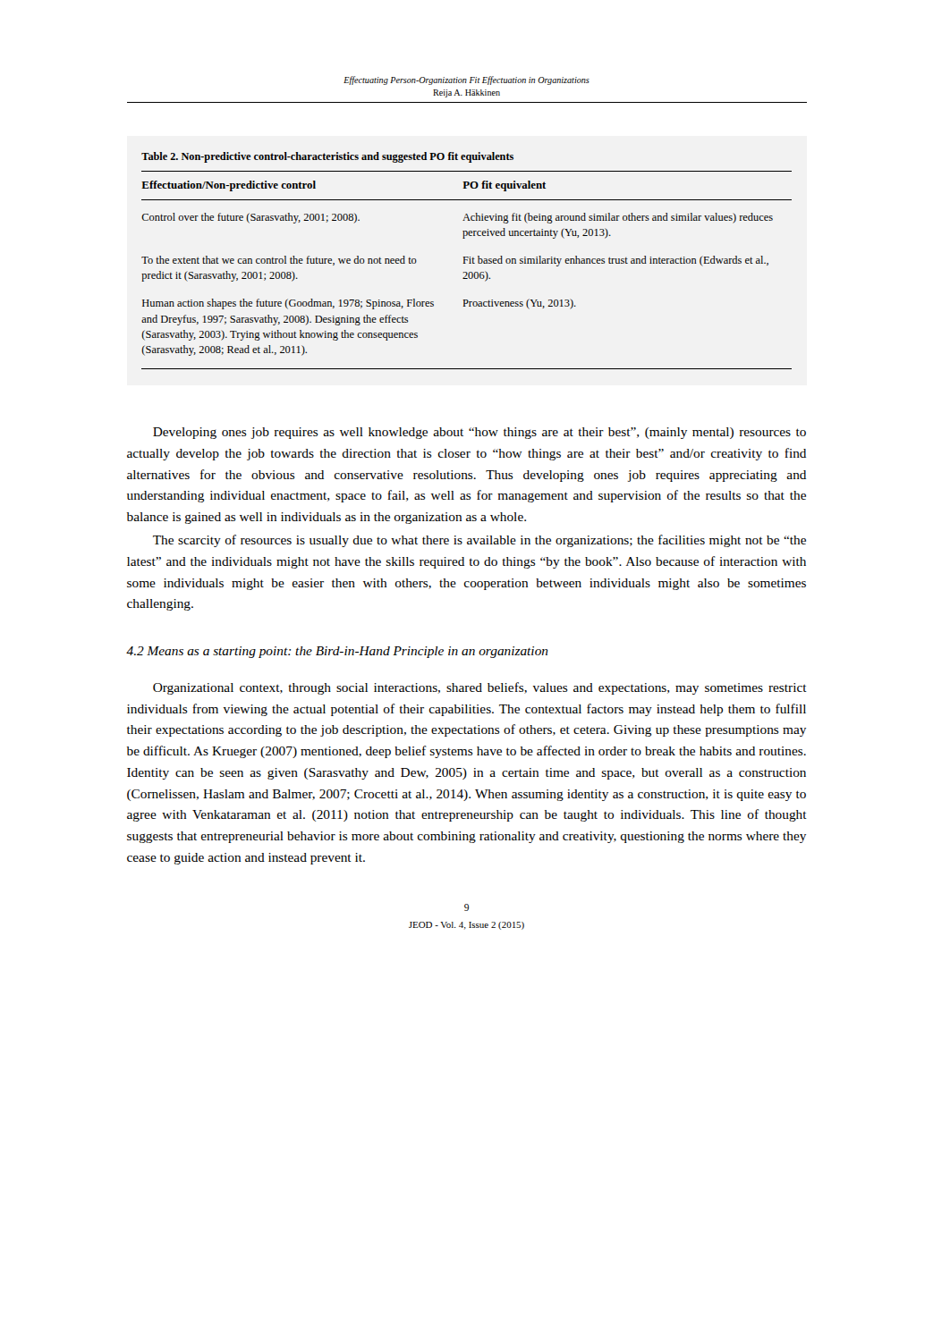Effectuating Person-Organization Fit Effectuation in Organizations
Reija A. Häkkinen
Table 2. Non-predictive control-characteristics and suggested PO fit equivalents
| Effectuation/Non-predictive control | PO fit equivalent |
| --- | --- |
| Control over the future (Sarasvathy, 2001; 2008). | Achieving fit (being around similar others and similar values) reduces perceived uncertainty (Yu, 2013). |
| To the extent that we can control the future, we do not need to predict it (Sarasvathy, 2001; 2008). | Fit based on similarity enhances trust and interaction (Edwards et al., 2006). |
| Human action shapes the future (Goodman, 1978; Spinosa, Flores and Dreyfus, 1997; Sarasvathy, 2008). Designing the effects (Sarasvathy, 2003). Trying without knowing the consequences (Sarasvathy, 2008; Read et al., 2011). | Proactiveness (Yu, 2013). |
Developing ones job requires as well knowledge about “how things are at their best”, (mainly mental) resources to actually develop the job towards the direction that is closer to “how things are at their best” and/or creativity to find alternatives for the obvious and conservative resolutions. Thus developing ones job requires appreciating and understanding individual enactment, space to fail, as well as for management and supervision of the results so that the balance is gained as well in individuals as in the organization as a whole.
The scarcity of resources is usually due to what there is available in the organizations; the facilities might not be “the latest” and the individuals might not have the skills required to do things “by the book”. Also because of interaction with some individuals might be easier then with others, the cooperation between individuals might also be sometimes challenging.
4.2 Means as a starting point: the Bird-in-Hand Principle in an organization
Organizational context, through social interactions, shared beliefs, values and expectations, may sometimes restrict individuals from viewing the actual potential of their capabilities. The contextual factors may instead help them to fulfill their expectations according to the job description, the expectations of others, et cetera. Giving up these presumptions may be difficult. As Krueger (2007) mentioned, deep belief systems have to be affected in order to break the habits and routines. Identity can be seen as given (Sarasvathy and Dew, 2005) in a certain time and space, but overall as a construction (Cornelissen, Haslam and Balmer, 2007; Crocetti at al., 2014). When assuming identity as a construction, it is quite easy to agree with Venkataraman et al. (2011) notion that entrepreneurship can be taught to individuals. This line of thought suggests that entrepreneurial behavior is more about combining rationality and creativity, questioning the norms where they cease to guide action and instead prevent it.
9
JEOD - Vol. 4, Issue 2 (2015)